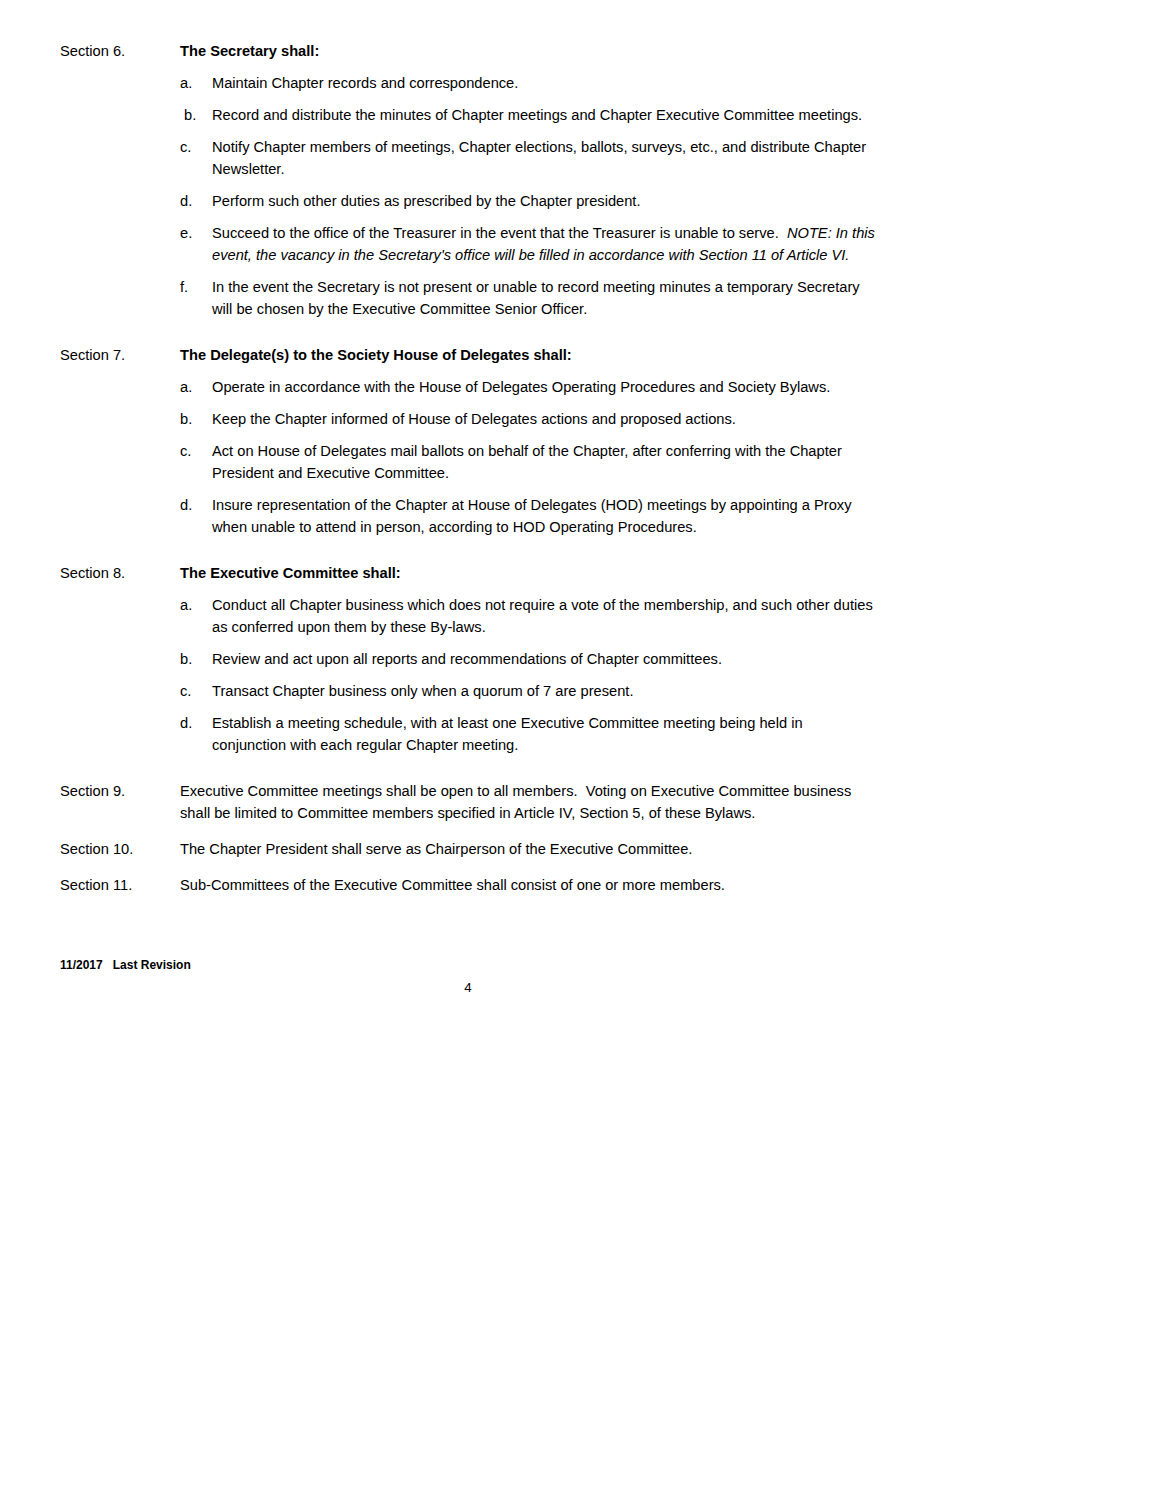Section 6.
The Secretary shall:
a. Maintain Chapter records and correspondence.
b. Record and distribute the minutes of Chapter meetings and Chapter Executive Committee meetings.
c. Notify Chapter members of meetings, Chapter elections, ballots, surveys, etc., and distribute Chapter Newsletter.
d. Perform such other duties as prescribed by the Chapter president.
e. Succeed to the office of the Treasurer in the event that the Treasurer is unable to serve. NOTE: In this event, the vacancy in the Secretary's office will be filled in accordance with Section 11 of Article VI.
f. In the event the Secretary is not present or unable to record meeting minutes a temporary Secretary will be chosen by the Executive Committee Senior Officer.
Section 7.
The Delegate(s) to the Society House of Delegates shall:
a. Operate in accordance with the House of Delegates Operating Procedures and Society Bylaws.
b. Keep the Chapter informed of House of Delegates actions and proposed actions.
c. Act on House of Delegates mail ballots on behalf of the Chapter, after conferring with the Chapter President and Executive Committee.
d. Insure representation of the Chapter at House of Delegates (HOD) meetings by appointing a Proxy when unable to attend in person, according to HOD Operating Procedures.
Section 8.
The Executive Committee shall:
a. Conduct all Chapter business which does not require a vote of the membership, and such other duties as conferred upon them by these By-laws.
b. Review and act upon all reports and recommendations of Chapter committees.
c. Transact Chapter business only when a quorum of 7 are present.
d. Establish a meeting schedule, with at least one Executive Committee meeting being held in conjunction with each regular Chapter meeting.
Section 9.
Executive Committee meetings shall be open to all members. Voting on Executive Committee business shall be limited to Committee members specified in Article IV, Section 5, of these Bylaws.
Section 10.
The Chapter President shall serve as Chairperson of the Executive Committee.
Section 11.
Sub-Committees of the Executive Committee shall consist of one or more members.
11/2017 Last Revision
4